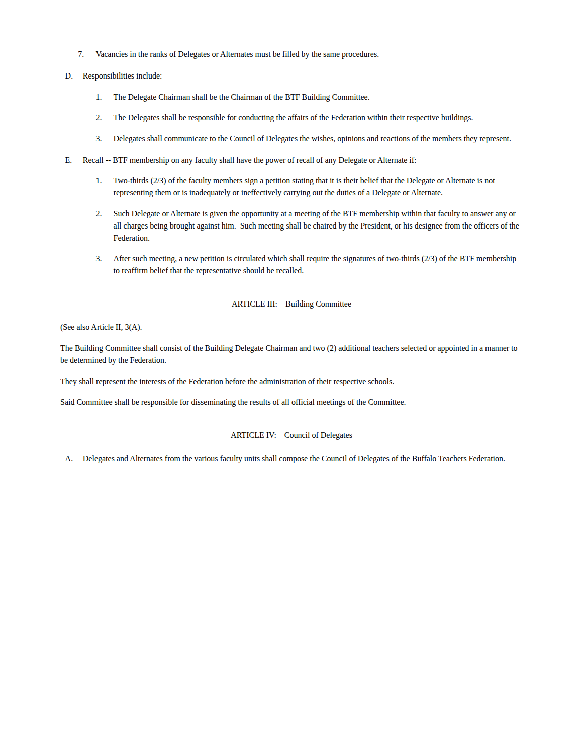7. Vacancies in the ranks of Delegates or Alternates must be filled by the same procedures.
D. Responsibilities include:
1. The Delegate Chairman shall be the Chairman of the BTF Building Committee.
2. The Delegates shall be responsible for conducting the affairs of the Federation within their respective buildings.
3. Delegates shall communicate to the Council of Delegates the wishes, opinions and reactions of the members they represent.
E. Recall -- BTF membership on any faculty shall have the power of recall of any Delegate or Alternate if:
1. Two-thirds (2/3) of the faculty members sign a petition stating that it is their belief that the Delegate or Alternate is not representing them or is inadequately or ineffectively carrying out the duties of a Delegate or Alternate.
2. Such Delegate or Alternate is given the opportunity at a meeting of the BTF membership within that faculty to answer any or all charges being brought against him. Such meeting shall be chaired by the President, or his designee from the officers of the Federation.
3. After such meeting, a new petition is circulated which shall require the signatures of two-thirds (2/3) of the BTF membership to reaffirm belief that the representative should be recalled.
ARTICLE III: Building Committee
(See also Article II, 3(A).
The Building Committee shall consist of the Building Delegate Chairman and two (2) additional teachers selected or appointed in a manner to be determined by the Federation.
They shall represent the interests of the Federation before the administration of their respective schools.
Said Committee shall be responsible for disseminating the results of all official meetings of the Committee.
ARTICLE IV: Council of Delegates
A. Delegates and Alternates from the various faculty units shall compose the Council of Delegates of the Buffalo Teachers Federation.